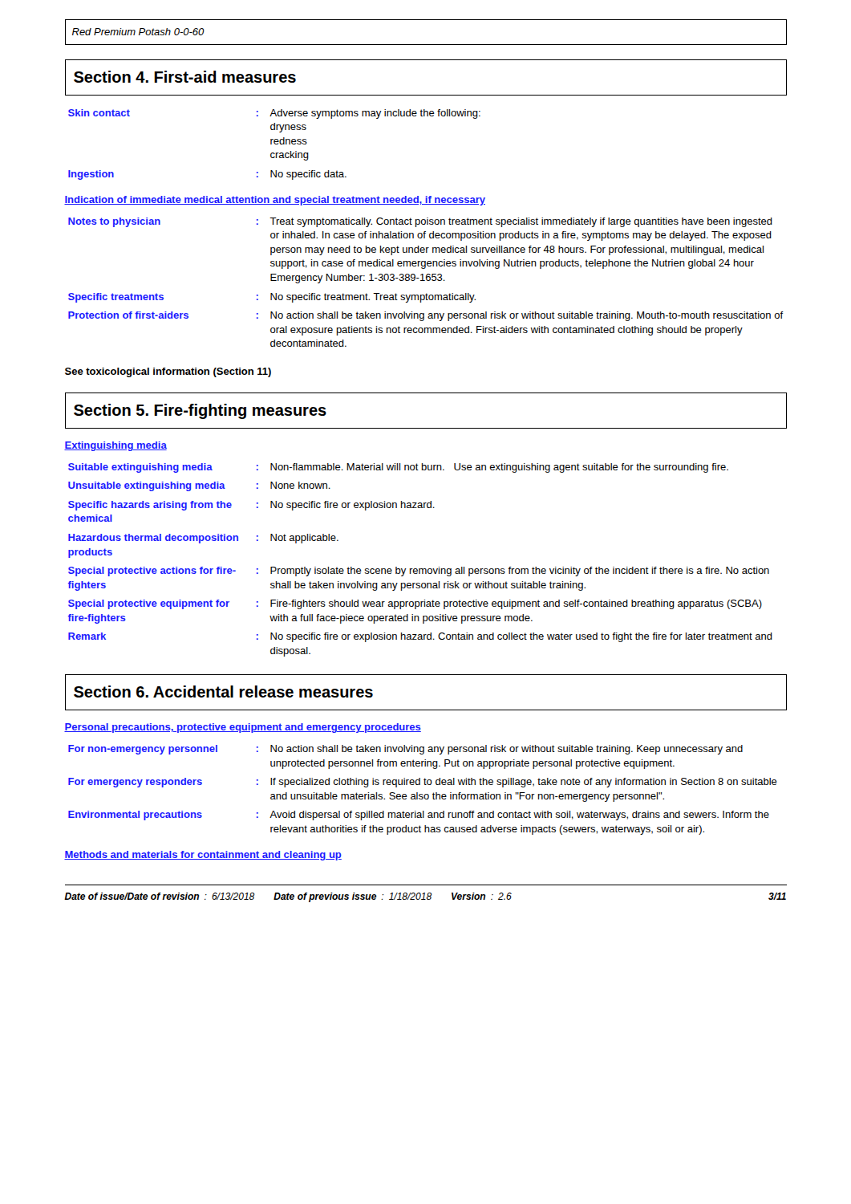Red Premium Potash 0-0-60
Section 4. First-aid measures
| Skin contact | : | Adverse symptoms may include the following: dryness redness cracking |
| Ingestion | : | No specific data. |
Indication of immediate medical attention and special treatment needed, if necessary
| Notes to physician | : | Treat symptomatically. Contact poison treatment specialist immediately if large quantities have been ingested or inhaled. In case of inhalation of decomposition products in a fire, symptoms may be delayed. The exposed person may need to be kept under medical surveillance for 48 hours. For professional, multilingual, medical support, in case of medical emergencies involving Nutrien products, telephone the Nutrien global 24 hour Emergency Number: 1-303-389-1653. |
| Specific treatments | : | No specific treatment. Treat symptomatically. |
| Protection of first-aiders | : | No action shall be taken involving any personal risk or without suitable training. Mouth-to-mouth resuscitation of oral exposure patients is not recommended. First-aiders with contaminated clothing should be properly decontaminated. |
See toxicological information (Section 11)
Section 5. Fire-fighting measures
Extinguishing media
| Suitable extinguishing media | : | Non-flammable. Material will not burn. Use an extinguishing agent suitable for the surrounding fire. |
| Unsuitable extinguishing media | : | None known. |
| Specific hazards arising from the chemical | : | No specific fire or explosion hazard. |
| Hazardous thermal decomposition products | : | Not applicable. |
| Special protective actions for fire-fighters | : | Promptly isolate the scene by removing all persons from the vicinity of the incident if there is a fire. No action shall be taken involving any personal risk or without suitable training. |
| Special protective equipment for fire-fighters | : | Fire-fighters should wear appropriate protective equipment and self-contained breathing apparatus (SCBA) with a full face-piece operated in positive pressure mode. |
| Remark | : | No specific fire or explosion hazard. Contain and collect the water used to fight the fire for later treatment and disposal. |
Section 6. Accidental release measures
Personal precautions, protective equipment and emergency procedures
| For non-emergency personnel | : | No action shall be taken involving any personal risk or without suitable training. Keep unnecessary and unprotected personnel from entering. Put on appropriate personal protective equipment. |
| For emergency responders | : | If specialized clothing is required to deal with the spillage, take note of any information in Section 8 on suitable and unsuitable materials. See also the information in "For non-emergency personnel". |
| Environmental precautions | : | Avoid dispersal of spilled material and runoff and contact with soil, waterways, drains and sewers. Inform the relevant authorities if the product has caused adverse impacts (sewers, waterways, soil or air). |
Methods and materials for containment and cleaning up
Date of issue/Date of revision : 6/13/2018 Date of previous issue : 1/18/2018 Version : 2.6 3/11